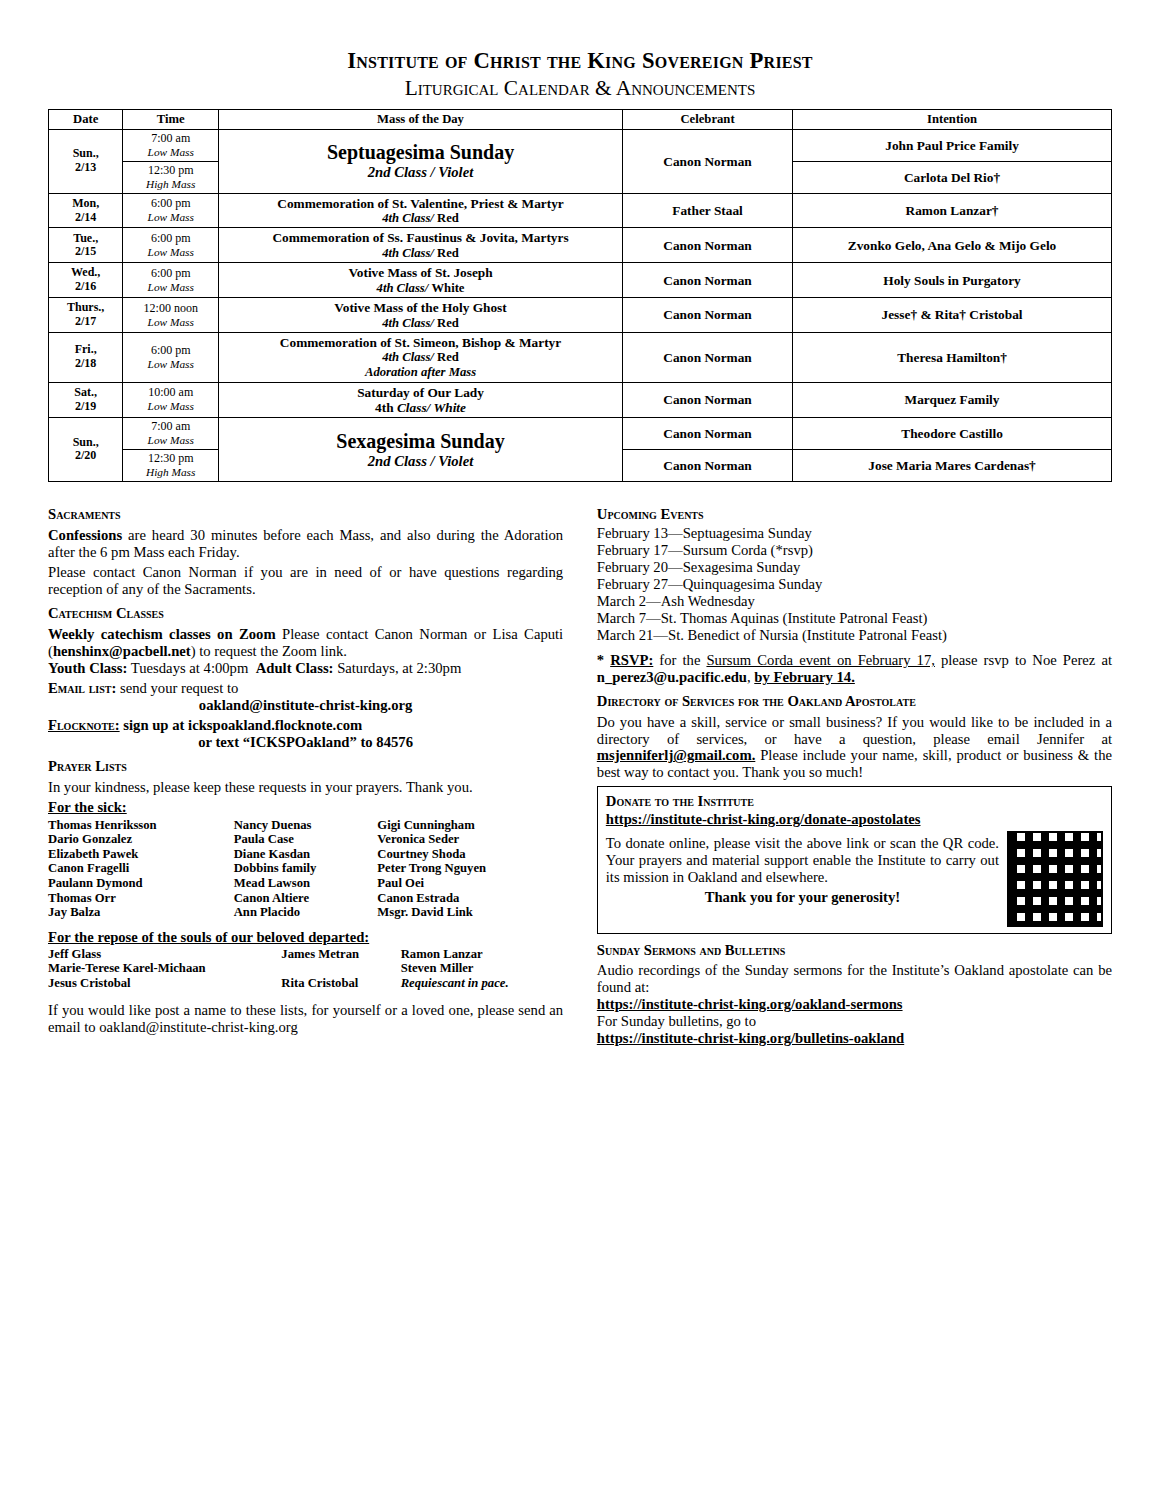Institute of Christ the King Sovereign Priest
Liturgical Calendar & Announcements
| Date | Time | Mass of the Day | Celebrant | Intention |
| --- | --- | --- | --- | --- |
| Sun., 2/13 | 7:00 am Low Mass | Septuagesima Sunday 2nd Class / Violet | Canon Norman | John Paul Price Family |
| 12:30 pm High Mass | Carlota Del Rio † |
| Mon, 2/14 | 6:00 pm Low Mass | Commemoration of St. Valentine, Priest & Martyr 4th Class/ Red | Father Staal | Ramon Lanzar † |
| Tue., 2/15 | 6:00 pm Low Mass | Commemoration of Ss. Faustinus & Jovita, Martyrs 4th Class/ Red | Canon Norman | Zvonko Gelo, Ana Gelo & Mijo Gelo |
| Wed., 2/16 | 6:00 pm Low Mass | Votive Mass of St. Joseph 4th Class/ White | Canon Norman | Holy Souls in Purgatory |
| Thurs., 2/17 | 12:00 noon Low Mass | Votive Mass of the Holy Ghost 4th Class/ Red | Canon Norman | Jesse † & Rita † Cristobal |
| Fri., 2/18 | 6:00 pm Low Mass | Commemoration of St. Simeon, Bishop & Martyr 4th Class/ Red Adoration after Mass | Canon Norman | Theresa Hamilton † |
| Sat., 2/19 | 10:00 am Low Mass | Saturday of Our Lady 4th Class/ White | Canon Norman | Marquez Family |
| Sun., 2/20 | 7:00 am Low Mass | Sexagesima Sunday 2nd Class / Violet | Canon Norman | Theodore Castillo |
| 12:30 pm High Mass | Canon Norman | Jose Maria Mares Cardenas † |
Sacraments
Confessions are heard 30 minutes before each Mass, and also during the Adoration after the 6 pm Mass each Friday.
Please contact Canon Norman if you are in need of or have questions regarding reception of any of the Sacraments.
Catechism Classes
Weekly catechism classes on Zoom Please contact Canon Norman or Lisa Caputi (henshinx@pacbell.net) to request the Zoom link.
Youth Class: Tuesdays at 4:00pm Adult Class: Saturdays, at 2:30pm
Email list: send your request to
oakland@institute-christ-king.org
Flocknote: sign up at icksp oakland.flocknote.com
or text “ICKSPOakland” to 84576
Prayer Lists
In your kindness, please keep these requests in your prayers. Thank you.
For the sick:
| Thomas Henriksson | Nancy Duenas | Gigi Cunningham |
| Dario Gonzalez | Paula Case | Veronica Seder |
| Elizabeth Pawek | Diane Kasdan | Courtney Shoda |
| Canon Fragelli | Dobbins family | Peter Trong Nguyen |
| Paulann Dymond | Mead Lawson | Paul Oei |
| Thomas Orr | Canon Altiere | Canon Estrada |
| Jay Balza | Ann Placido | Msgr. David Link |
For the repose of the souls of our beloved departed:
| Jeff Glass | James Metran | Ramon Lanzar |
| Marie-Terese Karel-Michaan | | Steven Miller |
| Jesus Cristobal | Rita Cristobal | Requiescant in pace. |
If you would like post a name to these lists, for yourself or a loved one, please send an email to oakland@institute-christ-king.org
Upcoming Events
February 13—Septuagesima Sunday
February 17—Sursum Corda (*rsvp)
February 20—Sexagesima Sunday
February 27—Quinquagesima Sunday
March 2—Ash Wednesday
March 7—St. Thomas Aquinas (Institute Patronal Feast)
March 21—St. Benedict of Nursia (Institute Patronal Feast)
* RSVP: for the Sursum Corda event on February 17, please rsvp to Noe Perez at n_perez3@u.pacific.edu, by February 14.
Directory of Services for the Oakland Apostolate
Do you have a skill, service or small business? If you would like to be included in a directory of services, or have a question, please email Jennifer at msjenniferlj@gmail.com. Please include your name, skill, product or business & the best way to contact you. Thank you so much!
Donate to the Institute
https://institute-christ-king.org/donate-apostolates
To donate online, please visit the above link or scan the QR code. Your prayers and material support enable the Institute to carry out its mission in Oakland and elsewhere.
Thank you for your generosity!
Sunday Sermons and Bulletins
Audio recordings of the Sunday sermons for the Institute’s Oakland apostolate can be found at:
https://institute-christ-king.org/oakland-sermons
For Sunday bulletins, go to
https://institute-christ-king.org/bulletins-oakland